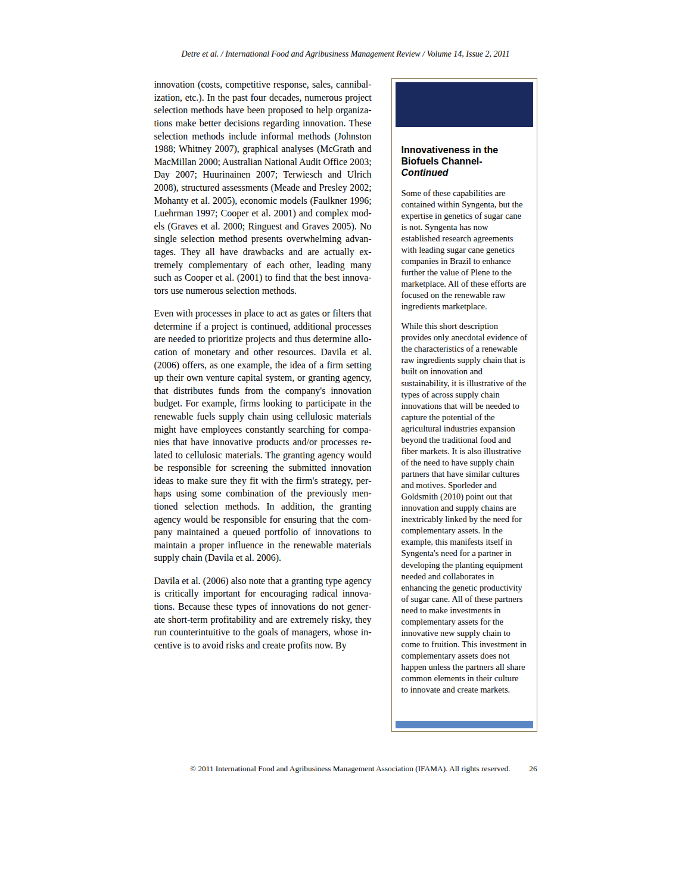Detre et al. / International Food and Agribusiness Management Review / Volume 14, Issue 2, 2011
innovation (costs, competitive response, sales, cannibalization, etc.). In the past four decades, numerous project selection methods have been proposed to help organizations make better decisions regarding innovation. These selection methods include informal methods (Johnston 1988; Whitney 2007), graphical analyses (McGrath and MacMillan 2000; Australian National Audit Office 2003; Day 2007; Huurinainen 2007; Terwiesch and Ulrich 2008), structured assessments (Meade and Presley 2002; Mohanty et al. 2005), economic models (Faulkner 1996; Luehrman 1997; Cooper et al. 2001) and complex models (Graves et al. 2000; Ringuest and Graves 2005). No single selection method presents overwhelming advantages. They all have drawbacks and are actually extremely complementary of each other, leading many such as Cooper et al. (2001) to find that the best innovators use numerous selection methods.
Even with processes in place to act as gates or filters that determine if a project is continued, additional processes are needed to prioritize projects and thus determine allocation of monetary and other resources. Davila et al. (2006) offers, as one example, the idea of a firm setting up their own venture capital system, or granting agency, that distributes funds from the company's innovation budget. For example, firms looking to participate in the renewable fuels supply chain using cellulosic materials might have employees constantly searching for companies that have innovative products and/or processes related to cellulosic materials. The granting agency would be responsible for screening the submitted innovation ideas to make sure they fit with the firm's strategy, perhaps using some combination of the previously mentioned selection methods. In addition, the granting agency would be responsible for ensuring that the company maintained a queued portfolio of innovations to maintain a proper influence in the renewable materials supply chain (Davila et al. 2006).
Davila et al. (2006) also note that a granting type agency is critically important for encouraging radical innovations. Because these types of innovations do not generate short-term profitability and are extremely risky, they run counterintuitive to the goals of managers, whose incentive is to avoid risks and create profits now. By
Innovativeness in the Biofuels Channel-Continued
Some of these capabilities are contained within Syngenta, but the expertise in genetics of sugar cane is not. Syngenta has now established research agreements with leading sugar cane genetics companies in Brazil to enhance further the value of Plene to the marketplace. All of these efforts are focused on the renewable raw ingredients marketplace.
While this short description provides only anecdotal evidence of the characteristics of a renewable raw ingredients supply chain that is built on innovation and sustainability, it is illustrative of the types of across supply chain innovations that will be needed to capture the potential of the agricultural industries expansion beyond the traditional food and fiber markets. It is also illustrative of the need to have supply chain partners that have similar cultures and motives. Sporleder and Goldsmith (2010) point out that innovation and supply chains are inextricably linked by the need for complementary assets. In the example, this manifests itself in Syngenta's need for a partner in developing the planting equipment needed and collaborates in enhancing the genetic productivity of sugar cane. All of these partners need to make investments in complementary assets for the innovative new supply chain to come to fruition. This investment in complementary assets does not happen unless the partners all share common elements in their culture to innovate and create markets.
© 2011 International Food and Agribusiness Management Association (IFAMA). All rights reserved.
26